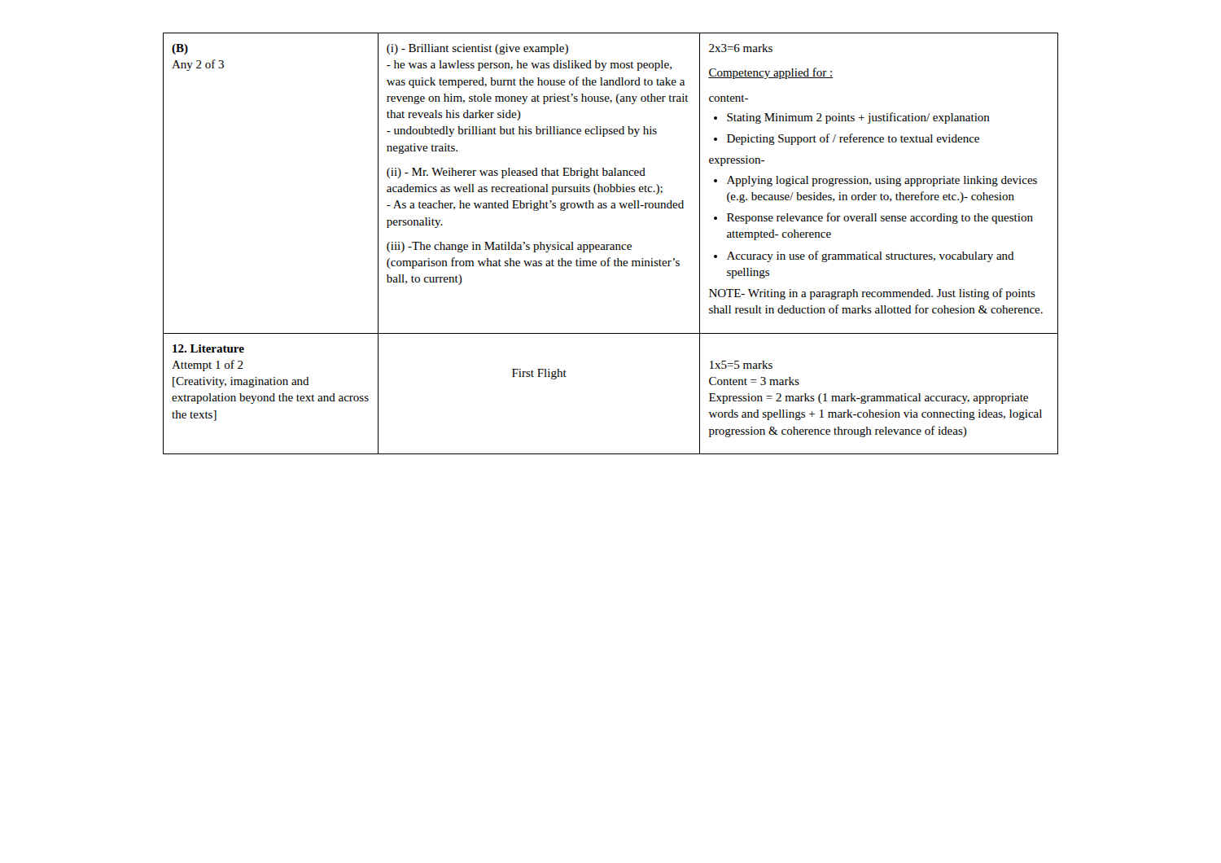| (B) Any 2 of 3 | (i) - Brilliant scientist (give example) - he was a lawless person, he was disliked by most people, was quick tempered, burnt the house of the landlord to take a revenge on him, stole money at priest’s house, (any other trait that reveals his darker side) - undoubtedly brilliant but his brilliance eclipsed by his negative traits. (ii) - Mr. Weiherer was pleased that Ebright balanced academics as well as recreational pursuits (hobbies etc.); - As a teacher, he wanted Ebright’s growth as a well-rounded personality. (iii) -The change in Matilda’s physical appearance (comparison from what she was at the time of the minister’s ball, to current) | 2x3=6 marks Competency applied for : content- Stating Minimum 2 points + justification/ explanation Depicting Support of / reference to textual evidence expression- Applying logical progression, using appropriate linking devices (e.g. because/ besides, in order to, therefore etc.)- cohesion Response relevance for overall sense according to the question attempted- coherence Accuracy in use of grammatical structures, vocabulary and spellings NOTE- Writing in a paragraph recommended. Just listing of points shall result in deduction of marks allotted for cohesion & coherence. |
| 12. Literature Attempt 1 of 2 [Creativity, imagination and extrapolation beyond the text and across the texts] | First Flight | 1x5=5 marks Content = 3 marks Expression = 2 marks (1 mark-grammatical accuracy, appropriate words and spellings + 1 mark-cohesion via connecting ideas, logical progression & coherence through relevance of ideas) |